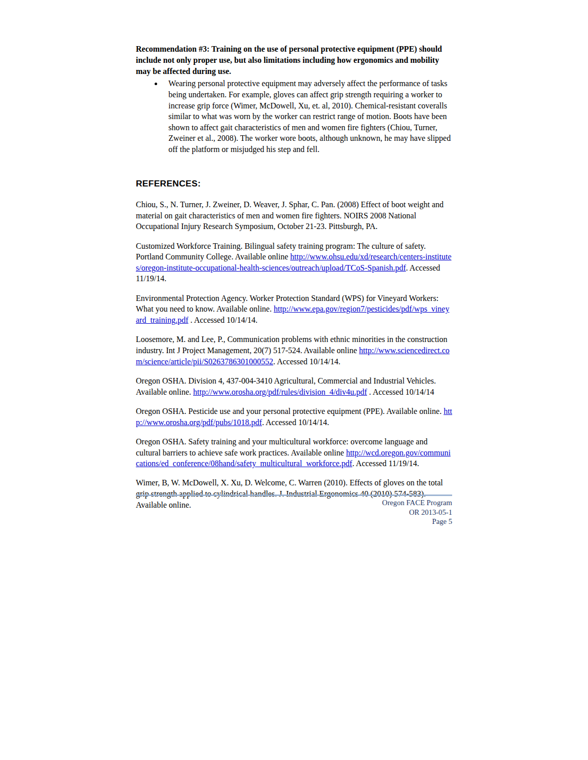Recommendation #3: Training on the use of personal protective equipment (PPE) should include not only proper use, but also limitations including how ergonomics and mobility may be affected during use.
Wearing personal protective equipment may adversely affect the performance of tasks being undertaken. For example, gloves can affect grip strength requiring a worker to increase grip force (Wimer, McDowell, Xu, et. al, 2010). Chemical-resistant coveralls similar to what was worn by the worker can restrict range of motion. Boots have been shown to affect gait characteristics of men and women fire fighters (Chiou, Turner, Zweiner et al., 2008). The worker wore boots, although unknown, he may have slipped off the platform or misjudged his step and fell.
REFERENCES:
Chiou, S., N. Turner, J. Zweiner, D. Weaver, J. Sphar, C. Pan. (2008) Effect of boot weight and material on gait characteristics of men and women fire fighters. NOIRS 2008 National Occupational Injury Research Symposium, October 21-23. Pittsburgh, PA.
Customized Workforce Training. Bilingual safety training program: The culture of safety. Portland Community College. Available online http://www.ohsu.edu/xd/research/centers-institutes/oregon-institute-occupational-health-sciences/outreach/upload/TCoS-Spanish.pdf. Accessed 11/19/14.
Environmental Protection Agency. Worker Protection Standard (WPS) for Vineyard Workers: What you need to know. Available online. http://www.epa.gov/region7/pesticides/pdf/wps_vineyard_training.pdf . Accessed 10/14/14.
Loosemore, M. and Lee, P., Communication problems with ethnic minorities in the construction industry. Int J Project Management, 20(7) 517-524. Available online http://www.sciencedirect.com/science/article/pii/S0263786301000552. Accessed 10/14/14.
Oregon OSHA. Division 4, 437-004-3410 Agricultural, Commercial and Industrial Vehicles. Available online. http://www.orosha.org/pdf/rules/division_4/div4u.pdf . Accessed 10/14/14
Oregon OSHA. Pesticide use and your personal protective equipment (PPE). Available online. http://www.orosha.org/pdf/pubs/1018.pdf. Accessed 10/14/14.
Oregon OSHA. Safety training and your multicultural workforce: overcome language and cultural barriers to achieve safe work practices. Available online http://wcd.oregon.gov/communications/ed_conference/08hand/safety_multicultural_workforce.pdf. Accessed 11/19/14.
Wimer, B, W. McDowell, X. Xu, D. Welcome, C. Warren (2010). Effects of gloves on the total grip strength applied to cylindrical handles. J. Industrial Ergonomics 40 (2010) 574-583). Available online.
Oregon FACE Program
OR 2013-05-1
Page 5